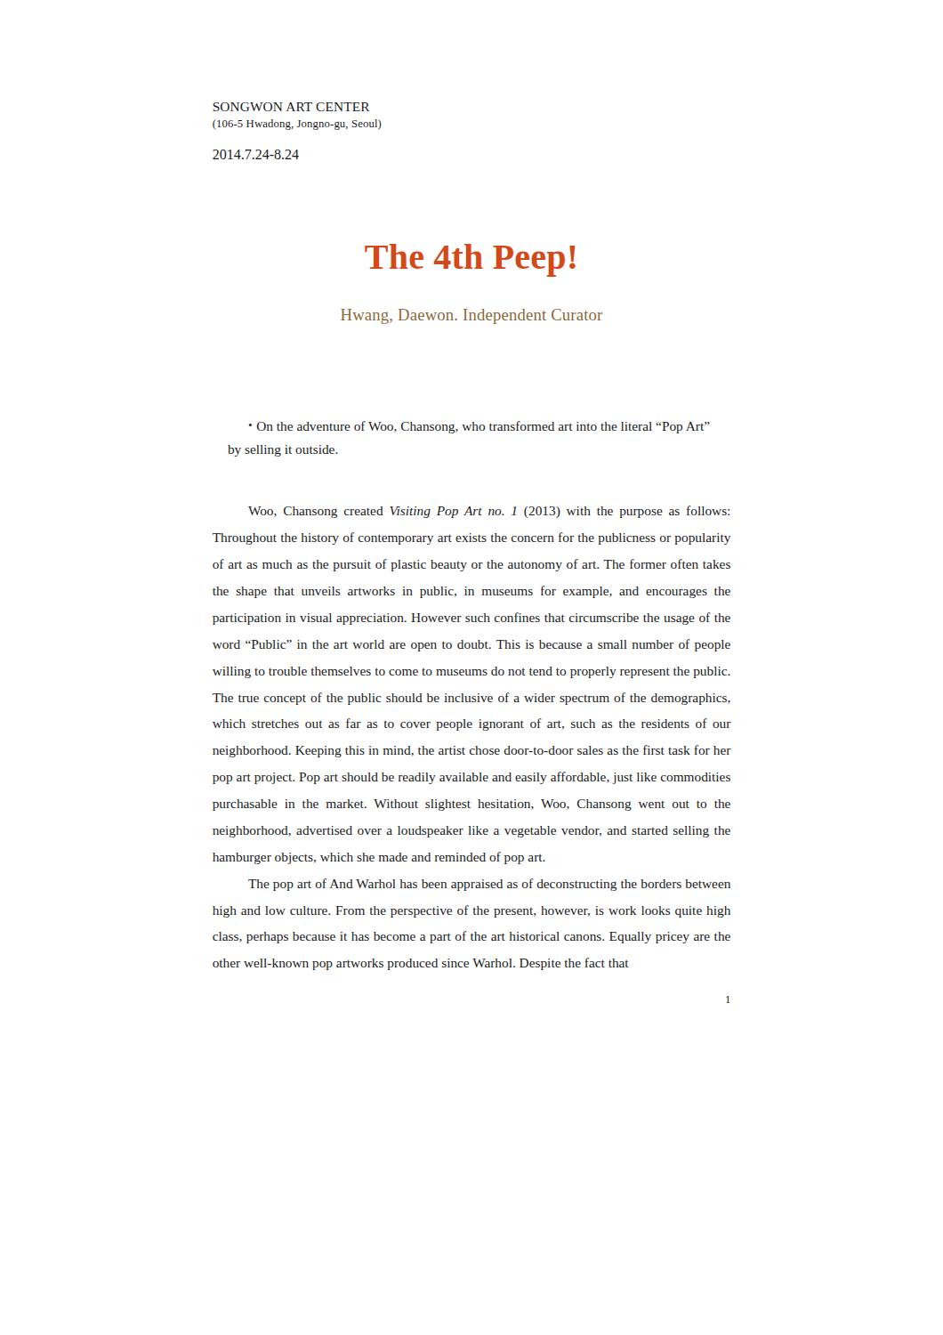SONGWON ART CENTER (106-5 Hwadong, Jongno-gu, Seoul)
2014.7.24-8.24
The 4th Peep!
Hwang, Daewon. Independent Curator
• On the adventure of Woo, Chansong, who transformed art into the literal “Pop Art” by selling it outside.
Woo, Chansong created Visiting Pop Art no. 1 (2013) with the purpose as follows: Throughout the history of contemporary art exists the concern for the publicness or popularity of art as much as the pursuit of plastic beauty or the autonomy of art. The former often takes the shape that unveils artworks in public, in museums for example, and encourages the participation in visual appreciation. However such confines that circumscribe the usage of the word “Public” in the art world are open to doubt. This is because a small number of people willing to trouble themselves to come to museums do not tend to properly represent the public. The true concept of the public should be inclusive of a wider spectrum of the demographics, which stretches out as far as to cover people ignorant of art, such as the residents of our neighborhood. Keeping this in mind, the artist chose door-to-door sales as the first task for her pop art project. Pop art should be readily available and easily affordable, just like commodities purchasable in the market. Without slightest hesitation, Woo, Chansong went out to the neighborhood, advertised over a loudspeaker like a vegetable vendor, and started selling the hamburger objects, which she made and reminded of pop art.
The pop art of And Warhol has been appraised as of deconstructing the borders between high and low culture. From the perspective of the present, however, is work looks quite high class, perhaps because it has become a part of the art historical canons. Equally pricey are the other well-known pop artworks produced since Warhol. Despite the fact that
1